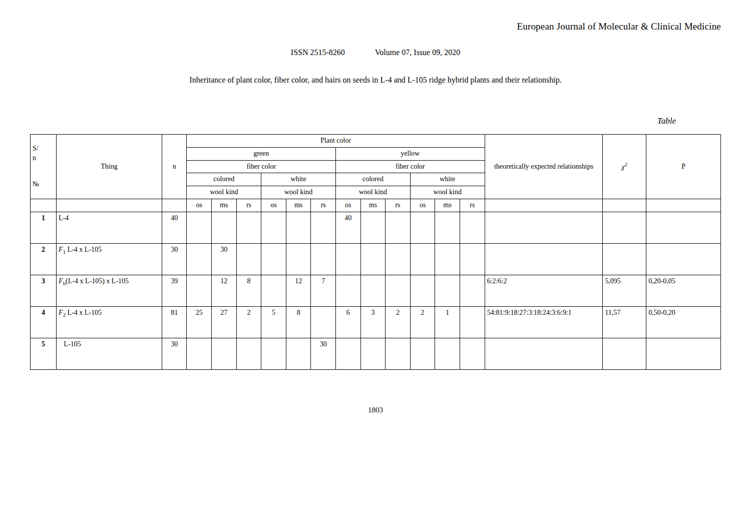European Journal of Molecular & Clinical Medicine
ISSN 2515-8260 Volume 07, Issue 09, 2020
Inheritance of plant color, fiber color, and hairs on seeds in L-4 and L-105 ridge hybrid plants and their relationship.
Table
| S/ n № | Thing | n | Plant color | theoretically expected relationships | χ 2 | P |
| --- | --- | --- | --- | --- | --- | --- |
| green | yellow |
| fiber color | fiber color |
| colored | white | colored | white |
| wool kind | wool kind | wool kind | wool kind |
| | | | os | ms | rs | os | ms | rs | os | ms | rs | os | ms | rs | | | |
| 1 | L-4 | 40 | | | | | | | 40 | | | | | | | | |
| 2 | F 1 L-4 x L-105 | 30 | | 30 | | | | | | | | | | | | | |
| 3 | F b (L-4 x L-105) x L-105 | 39 | | 12 | 8 | | 12 | 7 | | | | | | | 6:2:6:2 | 5,095 | 0,20-0,05 |
| 4 | F 2 L-4 x L-105 | 81 | 25 | 27 | 2 | 5 | 8 | | 6 | 3 | 2 | 2 | 1 | | 54:81:9:18:27:3:18:24:3:6:9:1 | 11,57 | 0,50-0,20 |
| 5 | L-105 | 30 | | | | | | 30 | | | | | | | | | |
1803